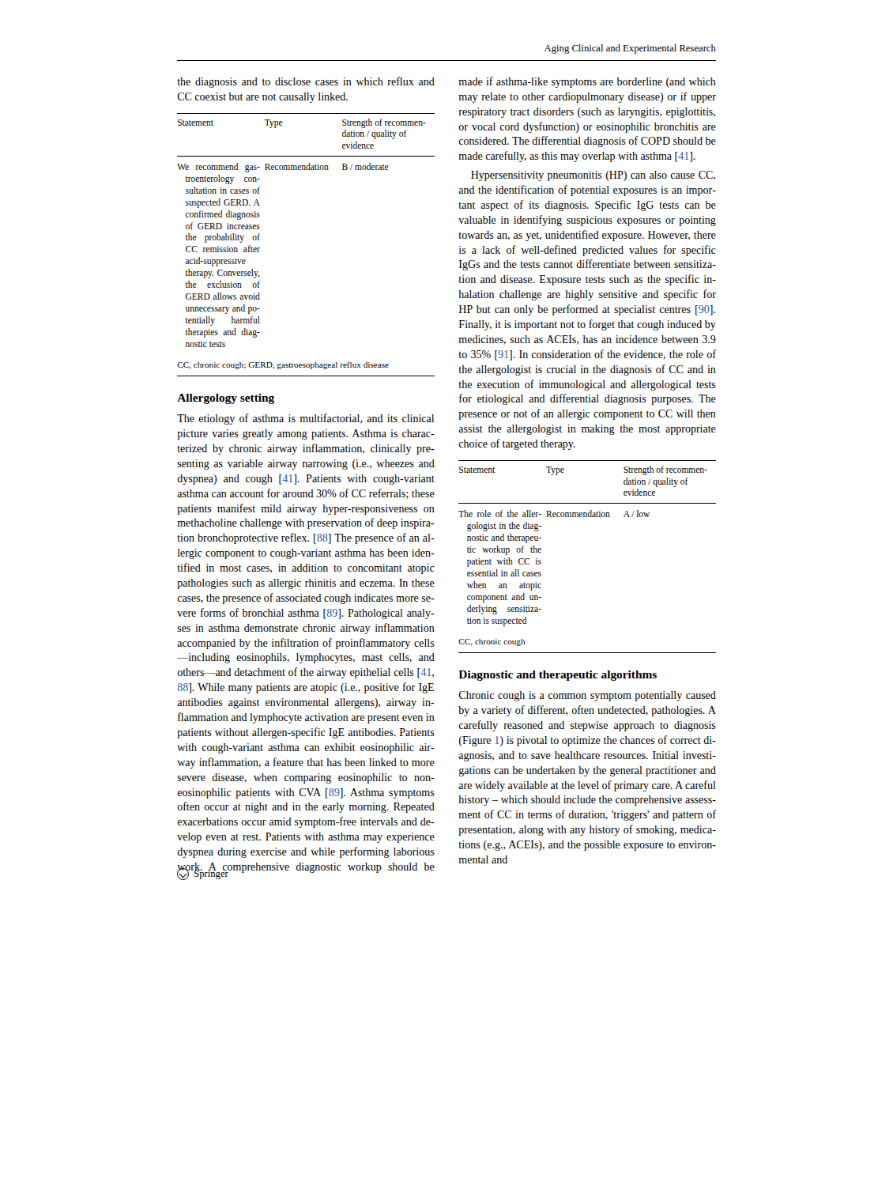Aging Clinical and Experimental Research
the diagnosis and to disclose cases in which reflux and CC coexist but are not causally linked.
| Statement | Type | Strength of recommendation / quality of evidence |
| --- | --- | --- |
| We recommend gastroenterology consultation in cases of suspected GERD. A confirmed diagnosis of GERD increases the probability of CC remission after acid-suppressive therapy. Conversely, the exclusion of GERD allows avoid unnecessary and potentially harmful therapies and diagnostic tests | Recommendation | B / moderate |
| CC, chronic cough; GERD, gastroesophageal reflux disease |
Allergology setting
The etiology of asthma is multifactorial, and its clinical picture varies greatly among patients. Asthma is characterized by chronic airway inflammation, clinically presenting as variable airway narrowing (i.e., wheezes and dyspnea) and cough [41]. Patients with cough-variant asthma can account for around 30% of CC referrals; these patients manifest mild airway hyper-responsiveness on methacholine challenge with preservation of deep inspiration bronchoprotective reflex. [88] The presence of an allergic component to cough-variant asthma has been identified in most cases, in addition to concomitant atopic pathologies such as allergic rhinitis and eczema. In these cases, the presence of associated cough indicates more severe forms of bronchial asthma [89]. Pathological analyses in asthma demonstrate chronic airway inflammation accompanied by the infiltration of proinflammatory cells—including eosinophils, lymphocytes, mast cells, and others—and detachment of the airway epithelial cells [41, 88]. While many patients are atopic (i.e., positive for IgE antibodies against environmental allergens), airway inflammation and lymphocyte activation are present even in patients without allergen-specific IgE antibodies. Patients with cough-variant asthma can exhibit eosinophilic airway inflammation, a feature that has been linked to more severe disease, when comparing eosinophilic to non-eosinophilic patients with CVA [89]. Asthma symptoms often occur at night and in the early morning. Repeated exacerbations occur amid symptom-free intervals and develop even at rest. Patients with asthma may experience dyspnea during exercise and while performing laborious work. A comprehensive diagnostic workup should be made if asthma-like symptoms are borderline (and which may relate to other cardiopulmonary disease) or if upper respiratory tract disorders (such as laryngitis, epiglottitis, or vocal cord dysfunction) or eosinophilic bronchitis are considered. The differential diagnosis of COPD should be made carefully, as this may overlap with asthma [41].
Hypersensitivity pneumonitis (HP) can also cause CC, and the identification of potential exposures is an important aspect of its diagnosis. Specific IgG tests can be valuable in identifying suspicious exposures or pointing towards an, as yet, unidentified exposure. However, there is a lack of well-defined predicted values for specific IgGs and the tests cannot differentiate between sensitization and disease. Exposure tests such as the specific inhalation challenge are highly sensitive and specific for HP but can only be performed at specialist centres [90]. Finally, it is important not to forget that cough induced by medicines, such as ACEIs, has an incidence between 3.9 to 35% [91]. In consideration of the evidence, the role of the allergologist is crucial in the diagnosis of CC and in the execution of immunological and allergological tests for etiological and differential diagnosis purposes. The presence or not of an allergic component to CC will then assist the allergologist in making the most appropriate choice of targeted therapy.
| Statement | Type | Strength of recommendation / quality of evidence |
| --- | --- | --- |
| The role of the allergologist in the diagnostic and therapeutic workup of the patient with CC is essential in all cases when an atopic component and underlying sensitization is suspected | Recommendation | A / low |
| CC, chronic cough |
Diagnostic and therapeutic algorithms
Chronic cough is a common symptom potentially caused by a variety of different, often undetected, pathologies. A carefully reasoned and stepwise approach to diagnosis (Figure 1) is pivotal to optimize the chances of correct diagnosis, and to save healthcare resources. Initial investigations can be undertaken by the general practitioner and are widely available at the level of primary care. A careful history – which should include the comprehensive assessment of CC in terms of duration, 'triggers' and pattern of presentation, along with any history of smoking, medications (e.g., ACEIs), and the possible exposure to environmental and
Springer